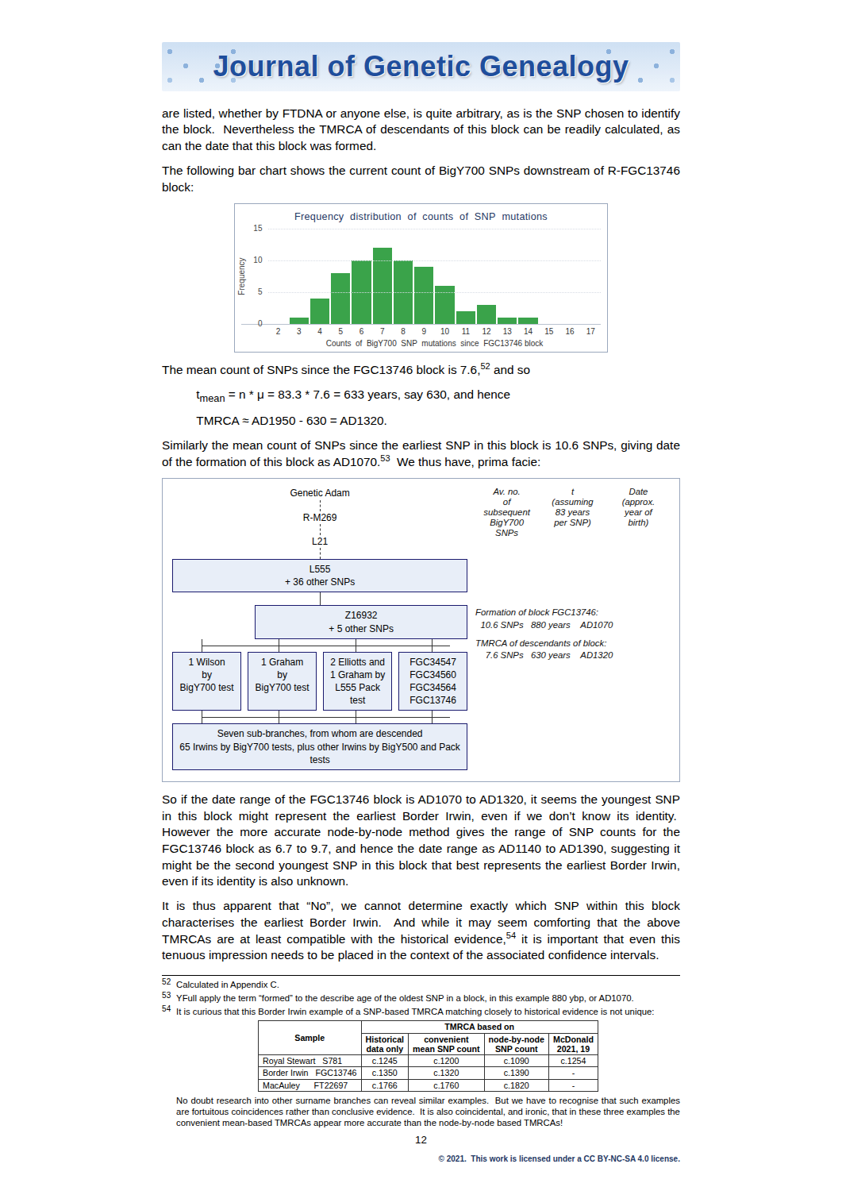Journal of Genetic Genealogy
are listed, whether by FTDNA or anyone else, is quite arbitrary, as is the SNP chosen to identify the block. Nevertheless the TMRCA of descendants of this block can be readily calculated, as can the date that this block was formed.
The following bar chart shows the current count of BigY700 SNPs downstream of R-FGC13746 block:
Frequency distribution of counts of SNP mutations
15 10 5 0
Frequency
234567891011121314151617
Counts of BigY700 SNP mutations since FGC13746 block
The mean count of SNPs since the FGC13746 block is 7.6,52 and so
tmean = n * μ = 83.3 * 7.6 = 633 years, say 630, and hence
TMRCA ≈ AD1950 - 630 = AD1320.
Similarly the mean count of SNPs since the earliest SNP in this block is 10.6 SNPs, giving date of the formation of this block as AD1070.53 We thus have, prima facie:
Genetic Adam
R-M269
L21
L555
+ 36 other SNPs
Z16932
+ 5 other SNPs
1 Wilson
by
BigY700 test
1 Graham
by
BigY700 test
2 Elliotts and
1 Graham by
L555 Pack test
FGC34547
FGC34560
FGC34564
FGC13746
Seven sub-branches, from whom are descended
65 Irwins by BigY700 tests, plus other Irwins by BigY500 and Pack tests
Av. no.
of
subsequent
BigY700
SNPs
t
(assuming
83 years
per SNP)
Date
(approx.
year of
birth)
Formation of block FGC13746:
10.6 SNPs 880 years AD1070
TMRCA of descendants of block:
7.6 SNPs 630 years AD1320
So if the date range of the FGC13746 block is AD1070 to AD1320, it seems the youngest SNP in this block might represent the earliest Border Irwin, even if we don’t know its identity. However the more accurate node-by-node method gives the range of SNP counts for the FGC13746 block as 6.7 to 9.7, and hence the date range as AD1140 to AD1390, suggesting it might be the second youngest SNP in this block that best represents the earliest Border Irwin, even if its identity is also unknown.
It is thus apparent that “No”, we cannot determine exactly which SNP within this block characterises the earliest Border Irwin. And while it may seem comforting that the above TMRCAs are at least compatible with the historical evidence,54 it is important that even this tenuous impression needs to be placed in the context of the associated confidence intervals.
Calculated in Appendix C.
YFull apply the term “formed” to the describe age of the oldest SNP in a block, in this example 880 ybp, or AD1070.
It is curious that this Border Irwin example of a SNP-based TMRCA matching closely to historical evidence is not unique:
| Sample | TMRCA based on |
| --- | --- |
| Historical data only | convenient mean SNP count | node-by-node SNP count | McDonald 2021, 19 |
| Royal Stewart S781 | c.1245 | c.1200 | c.1090 | c.1254 |
| Border Irwin FGC13746 | c.1350 | c.1320 | c.1390 | - |
| MacAuley FT22697 | c.1766 | c.1760 | c.1820 | - |
No doubt research into other surname branches can reveal similar examples. But we have to recognise that such examples are fortuitous coincidences rather than conclusive evidence. It is also coincidental, and ironic, that in these three examples the convenient mean-based TMRCAs appear more accurate than the node-by-node based TMRCAs!
12
© 2021. This work is licensed under a CC BY-NC-SA 4.0 license.